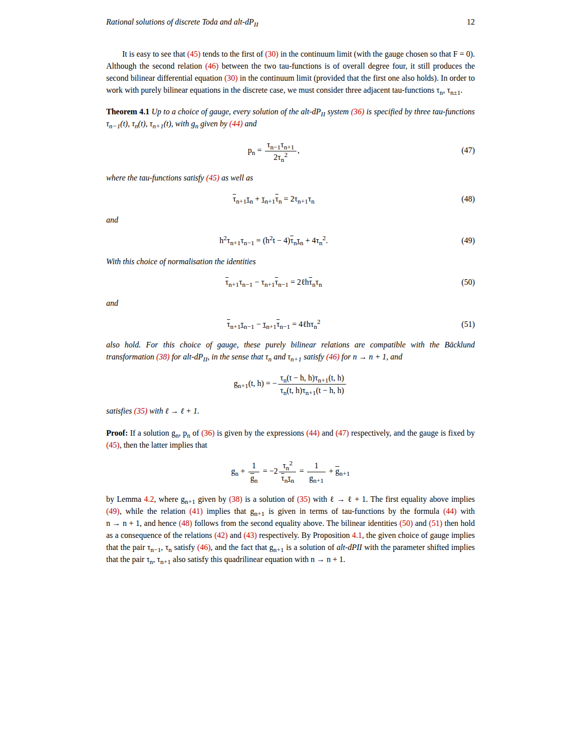Rational solutions of discrete Toda and alt-dPII 12
It is easy to see that (45) tends to the first of (30) in the continuum limit (with the gauge chosen so that F = 0). Although the second relation (46) between the two tau-functions is of overall degree four, it still produces the second bilinear differential equation (30) in the continuum limit (provided that the first one also holds). In order to work with purely bilinear equations in the discrete case, we must consider three adjacent tau-functions τn, τn±1.
Theorem 4.1 Up to a choice of gauge, every solution of the alt-dPII system (36) is specified by three tau-functions τn−1(t), τn(t), τn+1(t), with gn given by (44) and
pn = τn−1τn+12τn2,
(47)
where the tau-functions satisfy (45) as well as
τn+1τn + τn+1τn = 2τn+1τn
(48)
and
h2τn+1τn−1 = (h2t − 4)τnτn + 4τn2.
(49)
With this choice of normalisation the identities
τn+1τn−1 − τn+1τn−1 = 2ℓhτnτn
(50)
and
τn+1τn−1 − τn+1τn−1 = 4ℓhτn2
(51)
also hold. For this choice of gauge, these purely bilinear relations are compatible with the Bäcklund transformation (38) for alt-dPII, in the sense that τn and τn+1 satisfy (46) for n → n + 1, and
gn+1(t, h) = −τn(t − h, h)τn+1(t, h) τn(t, h)τn+1(t − h, h)
satisfies (35) with ℓ → ℓ + 1.
Proof: If a solution gn, pn of (36) is given by the expressions (44) and (47) respectively, and the gauge is fixed by (45), then the latter implies that
gn + 1 gn = −2τn2 τnτn = 1 gn+1 + gn+1
by Lemma 4.2, where gn+1 given by (38) is a solution of (35) with ℓ → ℓ + 1. The first equality above implies (49), while the relation (41) implies that gn+1 is given in terms of tau-functions by the formula (44) with n → n + 1, and hence (48) follows from the second equality above. The bilinear identities (50) and (51) then hold as a consequence of the relations (42) and (43) respectively. By Proposition 4.1, the given choice of gauge implies that the pair τn−1, τn satisfy (46), and the fact that gn+1 is a solution of alt-dPII with the parameter shifted implies that the pair τn, τn+1 also satisfy this quadrilinear equation with n → n + 1.